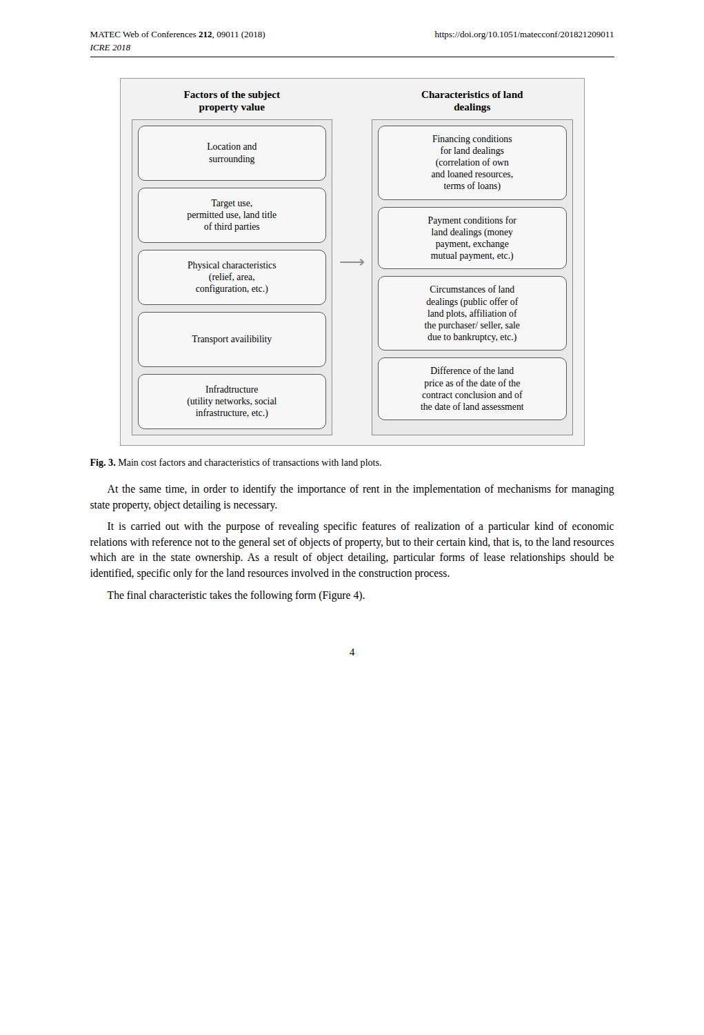MATEC Web of Conferences 212, 09011 (2018) ICRE 2018
https://doi.org/10.1051/matecconf/201821209011
Factors of the subject
property value
Location and
surrounding
Target use,
permitted use, land title
of third parties
Physical characteristics
(relief, area,
configuration, etc.)
Transport availibility
Infradtructure
(utility networks, social
infrastructure, etc.)
⟶
Characteristics of land
dealings
Financing conditions
for land dealings
(correlation of own
and loaned resources,
terms of loans)
Payment conditions for
land dealings (money
payment, exchange
mutual payment, etc.)
Circumstances of land
dealings (public offer of
land plots, affiliation of
the purchaser/ seller, sale
due to bankruptcy, etc.)
Difference of the land
price as of the date of the
contract conclusion and of
the date of land assessment
Fig. 3. Main cost factors and characteristics of transactions with land plots.
At the same time, in order to identify the importance of rent in the implementation of mechanisms for managing state property, object detailing is necessary.
It is carried out with the purpose of revealing specific features of realization of a particular kind of economic relations with reference not to the general set of objects of property, but to their certain kind, that is, to the land resources which are in the state ownership. As a result of object detailing, particular forms of lease relationships should be identified, specific only for the land resources involved in the construction process.
The final characteristic takes the following form (Figure 4).
4